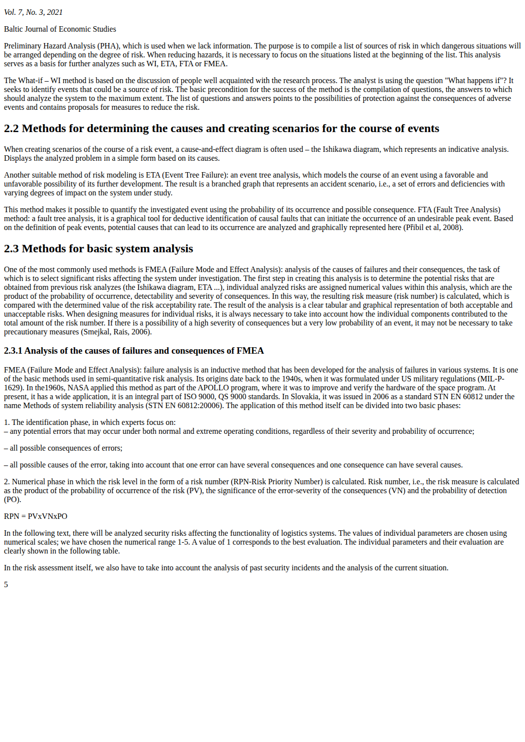Vol. 7, No. 3, 2021
Baltic Journal of Economic Studies
Preliminary Hazard Analysis (PHA), which is used when we lack information. The purpose is to compile a list of sources of risk in which dangerous situations will be arranged depending on the degree of risk. When reducing hazards, it is necessary to focus on the situations listed at the beginning of the list. This analysis serves as a basis for further analyzes such as WI, ETA, FTA or FMEA.
The What-if – WI method is based on the discussion of people well acquainted with the research process. The analyst is using the question "What happens if"? It seeks to identify events that could be a source of risk. The basic precondition for the success of the method is the compilation of questions, the answers to which should analyze the system to the maximum extent. The list of questions and answers points to the possibilities of protection against the consequences of adverse events and contains proposals for measures to reduce the risk.
2.2 Methods for determining the causes and creating scenarios for the course of events
When creating scenarios of the course of a risk event, a cause-and-effect diagram is often used – the Ishikawa diagram, which represents an indicative analysis. Displays the analyzed problem in a simple form based on its causes.
Another suitable method of risk modeling is ETA (Event Tree Failure): an event tree analysis, which models the course of an event using a favorable and unfavorable possibility of its further development. The result is a branched graph that represents an accident scenario, i.e., a set of errors and deficiencies with varying degrees of impact on the system under study.
This method makes it possible to quantify the investigated event using the probability of its occurrence and possible consequence. FTA (Fault Tree Analysis) method: a fault tree analysis, it is a graphical tool for deductive identification of causal faults that can initiate the occurrence of an undesirable peak event. Based on the definition of peak events, potential causes that can lead to its occurrence are analyzed and graphically represented here (Přibil et al, 2008).
2.3 Methods for basic system analysis
One of the most commonly used methods is FMEA (Failure Mode and Effect Analysis): analysis of the causes of failures and their consequences, the task of which is to select significant risks affecting the system under investigation. The first step in creating this analysis is to determine the potential risks that are obtained from previous risk analyzes (the Ishikawa diagram, ETA ...), individual analyzed risks are assigned numerical values within this analysis, which are the product of the probability of occurrence, detectability and severity of consequences. In this way, the resulting risk measure (risk number) is calculated, which is compared with the determined value of the risk acceptability rate. The result of the analysis is a clear tabular and graphical representation of both acceptable and unacceptable risks. When designing measures for individual risks, it is always necessary to take into account how the individual components contributed to the total amount of the risk number. If there is a possibility of a high severity of consequences but a very low probability of an event, it may not be necessary to take precautionary measures (Smejkal, Rais, 2006).
2.3.1 Analysis of the causes of failures and consequences of FMEA
FMEA (Failure Mode and Effect Analysis): failure analysis is an inductive method that has been developed for the analysis of failures in various systems. It is one of the basic methods used in semi-quantitative risk analysis. Its origins date back to the 1940s, when it was formulated under US military regulations (MIL-P-1629). In the1960s, NASA applied this method as part of the APOLLO program, where it was to improve and verify the hardware of the space program. At present, it has a wide application, it is an integral part of ISO 9000, QS 9000 standards. In Slovakia, it was issued in 2006 as a standard STN EN 60812 under the name Methods of system reliability analysis (STN EN 60812:20006). The application of this method itself can be divided into two basic phases:
1. The identification phase, in which experts focus on:
– any potential errors that may occur under both normal and extreme operating conditions, regardless of their severity and probability of occurrence;
– all possible consequences of errors;
– all possible causes of the error, taking into account that one error can have several consequences and one consequence can have several causes.
2. Numerical phase in which the risk level in the form of a risk number (RPN-Risk Priority Number) is calculated. Risk number, i.e., the risk measure is calculated as the product of the probability of occurrence of the risk (PV), the significance of the error-severity of the consequences (VN) and the probability of detection (PO).
RPN = PVxVNxPO
In the following text, there will be analyzed security risks affecting the functionality of logistics systems. The values of individual parameters are chosen using numerical scales; we have chosen the numerical range 1-5. A value of 1 corresponds to the best evaluation. The individual parameters and their evaluation are clearly shown in the following table.
In the risk assessment itself, we also have to take into account the analysis of past security incidents and the analysis of the current situation.
5